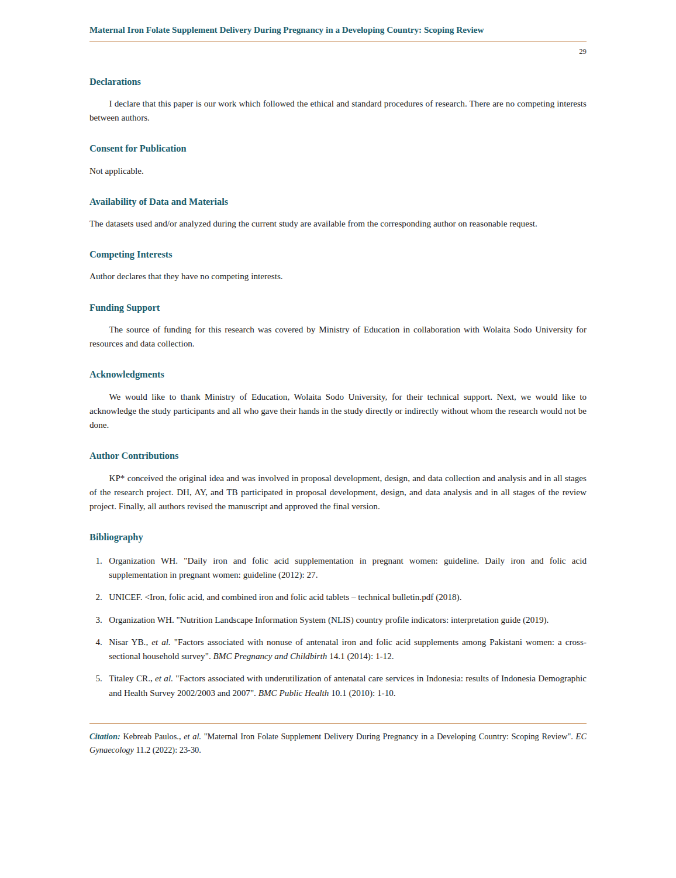Maternal Iron Folate Supplement Delivery During Pregnancy in a Developing Country: Scoping Review
29
Declarations
I declare that this paper is our work which followed the ethical and standard procedures of research. There are no competing interests between authors.
Consent for Publication
Not applicable.
Availability of Data and Materials
The datasets used and/or analyzed during the current study are available from the corresponding author on reasonable request.
Competing Interests
Author declares that they have no competing interests.
Funding Support
The source of funding for this research was covered by Ministry of Education in collaboration with Wolaita Sodo University for resources and data collection.
Acknowledgments
We would like to thank Ministry of Education, Wolaita Sodo University, for their technical support. Next, we would like to acknowledge the study participants and all who gave their hands in the study directly or indirectly without whom the research would not be done.
Author Contributions
KP* conceived the original idea and was involved in proposal development, design, and data collection and analysis and in all stages of the research project. DH, AY, and TB participated in proposal development, design, and data analysis and in all stages of the review project. Finally, all authors revised the manuscript and approved the final version.
Bibliography
Organization WH. "Daily iron and folic acid supplementation in pregnant women: guideline. Daily iron and folic acid supplementation in pregnant women: guideline (2012): 27.
UNICEF. <Iron, folic acid, and combined iron and folic acid tablets – technical bulletin.pdf (2018).
Organization WH. "Nutrition Landscape Information System (NLIS) country profile indicators: interpretation guide (2019).
Nisar YB., et al. "Factors associated with nonuse of antenatal iron and folic acid supplements among Pakistani women: a cross-sectional household survey". BMC Pregnancy and Childbirth 14.1 (2014): 1-12.
Titaley CR., et al. "Factors associated with underutilization of antenatal care services in Indonesia: results of Indonesia Demographic and Health Survey 2002/2003 and 2007". BMC Public Health 10.1 (2010): 1-10.
Citation: Kebreab Paulos., et al. "Maternal Iron Folate Supplement Delivery During Pregnancy in a Developing Country: Scoping Review". EC Gynaecology 11.2 (2022): 23-30.